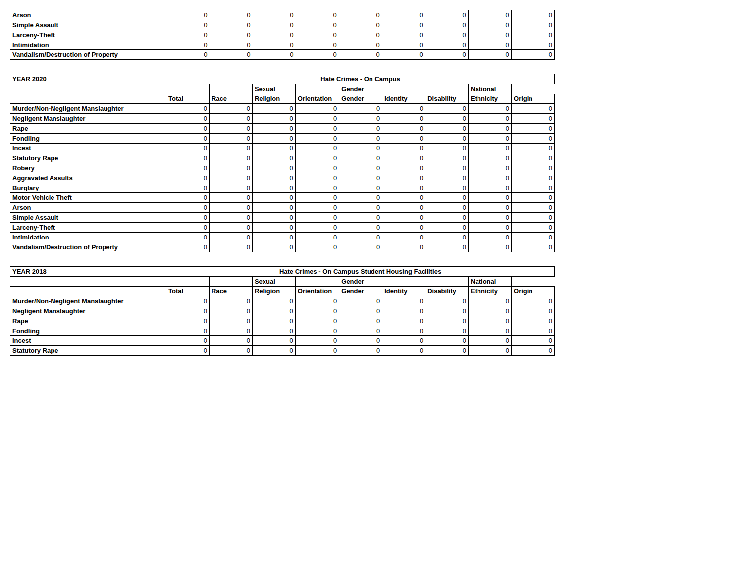| Arson | 0 | 0 | 0 | 0 | 0 | 0 | 0 | 0 | 0 |
| Simple Assault | 0 | 0 | 0 | 0 | 0 | 0 | 0 | 0 | 0 |
| Larceny-Theft | 0 | 0 | 0 | 0 | 0 | 0 | 0 | 0 | 0 |
| Intimidation | 0 | 0 | 0 | 0 | 0 | 0 | 0 | 0 | 0 |
| Vandalism/Destruction of Property | 0 | 0 | 0 | 0 | 0 | 0 | 0 | 0 | 0 |
| YEAR 2020 | Hate Crimes - On Campus |
| | | | Sexual | | Gender | | | National |
| | Total | Race | Religion | Orientation | Gender | Identity | Disability | Ethnicity | Origin |
| Murder/Non-Negligent Manslaughter | 0 | 0 | 0 | 0 | 0 | 0 | 0 | 0 | 0 |
| Negligent Manslaughter | 0 | 0 | 0 | 0 | 0 | 0 | 0 | 0 | 0 |
| Rape | 0 | 0 | 0 | 0 | 0 | 0 | 0 | 0 | 0 |
| Fondling | 0 | 0 | 0 | 0 | 0 | 0 | 0 | 0 | 0 |
| Incest | 0 | 0 | 0 | 0 | 0 | 0 | 0 | 0 | 0 |
| Statutory Rape | 0 | 0 | 0 | 0 | 0 | 0 | 0 | 0 | 0 |
| Robery | 0 | 0 | 0 | 0 | 0 | 0 | 0 | 0 | 0 |
| Aggravated Assults | 0 | 0 | 0 | 0 | 0 | 0 | 0 | 0 | 0 |
| Burglary | 0 | 0 | 0 | 0 | 0 | 0 | 0 | 0 | 0 |
| Motor Vehicle Theft | 0 | 0 | 0 | 0 | 0 | 0 | 0 | 0 | 0 |
| Arson | 0 | 0 | 0 | 0 | 0 | 0 | 0 | 0 | 0 |
| Simple Assault | 0 | 0 | 0 | 0 | 0 | 0 | 0 | 0 | 0 |
| Larceny-Theft | 0 | 0 | 0 | 0 | 0 | 0 | 0 | 0 | 0 |
| Intimidation | 0 | 0 | 0 | 0 | 0 | 0 | 0 | 0 | 0 |
| Vandalism/Destruction of Property | 0 | 0 | 0 | 0 | 0 | 0 | 0 | 0 | 0 |
| YEAR 2018 | Hate Crimes - On Campus Student Housing Facilities |
| | | | Sexual | | Gender | | | National |
| | Total | Race | Religion | Orientation | Gender | Identity | Disability | Ethnicity | Origin |
| Murder/Non-Negligent Manslaughter | 0 | 0 | 0 | 0 | 0 | 0 | 0 | 0 | 0 |
| Negligent Manslaughter | 0 | 0 | 0 | 0 | 0 | 0 | 0 | 0 | 0 |
| Rape | 0 | 0 | 0 | 0 | 0 | 0 | 0 | 0 | 0 |
| Fondling | 0 | 0 | 0 | 0 | 0 | 0 | 0 | 0 | 0 |
| Incest | 0 | 0 | 0 | 0 | 0 | 0 | 0 | 0 | 0 |
| Statutory Rape | 0 | 0 | 0 | 0 | 0 | 0 | 0 | 0 | 0 |